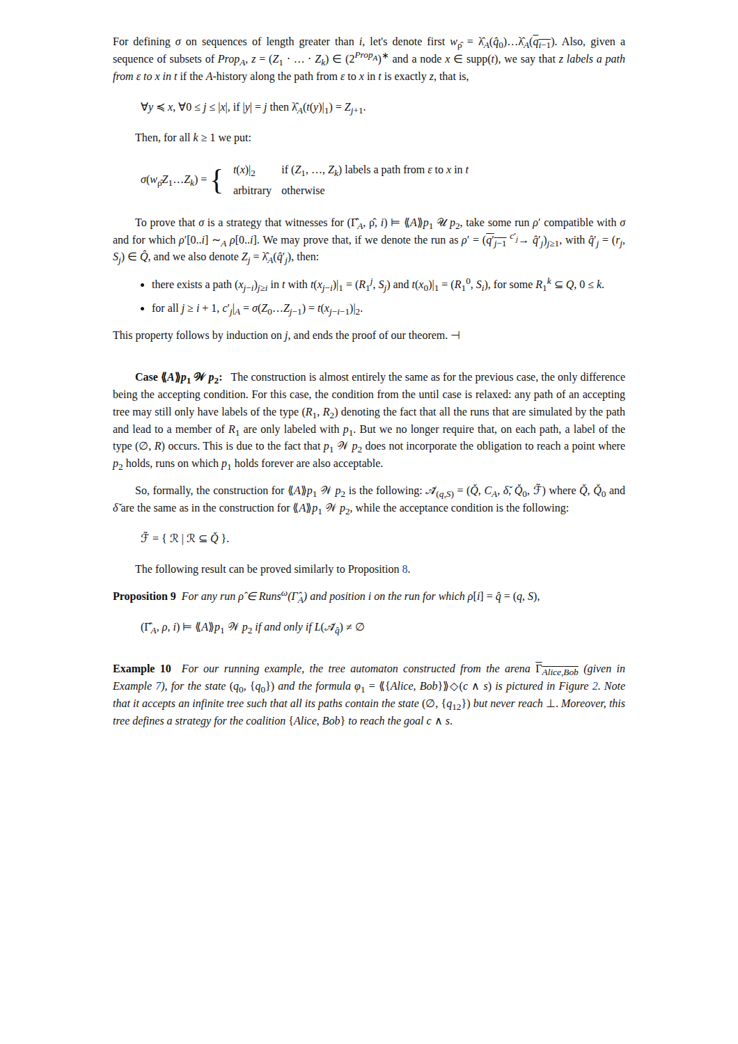For defining σ on sequences of length greater than i, let's denote first wρ̂ = λ̂A(q̂0)…λ̂A(qi−1). Also, given a sequence of subsets of PropA, z = (Z1 ⋅ … ⋅ Zk) ∈ (2PropA)∗ and a node x ∈ supp(t), we say that z labels a path from ε to x in t if the A-history along the path from ε to x in t is exactly z, that is,
∀y ≼ x, ∀0 ≤ j ≤ |x|, if |y| = j then λ̂A(t(y)|1) = Zj+1.
Then, for all k ≥ 1 we put:
σ(wρ̂Z1…Zk) = {
| t ( x )/ 2 | if ( Z 1 , …, Z k ) labels a path from ε to x in t |
| arbitrary | otherwise |
To prove that σ is a strategy that witnesses for (Γ̂A, ρ̂, i) ⊨ ⟪A⟫p1 𝒰 p2, take some run ρ′ compatible with σ and for which ρ′[0..i] ∼A ρ[0..i]. We may prove that, if we denote the run as ρ′ = (q′j−1 c′j→ q̂′j)j≥1, with q̂′j = (rj, Sj) ∈ Q̂, and we also denote Zj = λ̂A(q̂′j), then:
there exists a path (xj−i)j≥i in t with t(xj−i)|1 = (R1j, Sj) and t(x0)|1 = (R10, Si), for some R1k ⊆ Q, 0 ≤ k.
for all j ≥ i + 1, c′j|A = σ(Z0…Zj−1) = t(xj−i−1)|2.
This property follows by induction on j, and ends the proof of our theorem. ⊣
Case ⟪A⟫p1 𝒲 p2: The construction is almost entirely the same as for the previous case, the only difference being the accepting condition. For this case, the condition from the until case is relaxed: any path of an accepting tree may still only have labels of the type (R1, R2) denoting the fact that all the runs that are simulated by the path and lead to a member of R1 are only labeled with p1. But we no longer require that, on each path, a label of the type (∅, R) occurs. This is due to the fact that p1 𝒲 p2 does not incorporate the obligation to reach a point where p2 holds, runs on which p1 holds forever are also acceptable.
So, formally, the construction for ⟪A⟫p1 𝒲 p2 is the following: 𝒜̃(q,S) = (Q̌, CA, δ̌, Q̌0, ℱ̃) where Q̌, Q̌0 and δ̌ are the same as in the construction for ⟪A⟫p1 𝒲 p2, while the acceptance condition is the following:
ℱ̃ = { ℛ | ℛ ⊆ Q̌ }.
The following result can be proved similarly to Proposition 8.
Proposition 9 For any run ρ̂ ∈ Runsω(Γ̂A) and position i on the run for which ρ[i] = q̂ = (q, S),
(Γ̂A, ρ, i) ⊨ ⟪A⟫p1 𝒲 p2 if and only if L(𝒜̃q̂) ≠ ∅
Example 10 For our running example, the tree automaton constructed from the arena ΓAlice,Bob (given in Example 7), for the state (q0, {q0}) and the formula φ1 = ⟪{Alice, Bob}⟫◇(c ∧ s) is pictured in Figure 2. Note that it accepts an infinite tree such that all its paths contain the state (∅, {q12}) but never reach ⊥. Moreover, this tree defines a strategy for the coalition {Alice, Bob} to reach the goal c ∧ s.